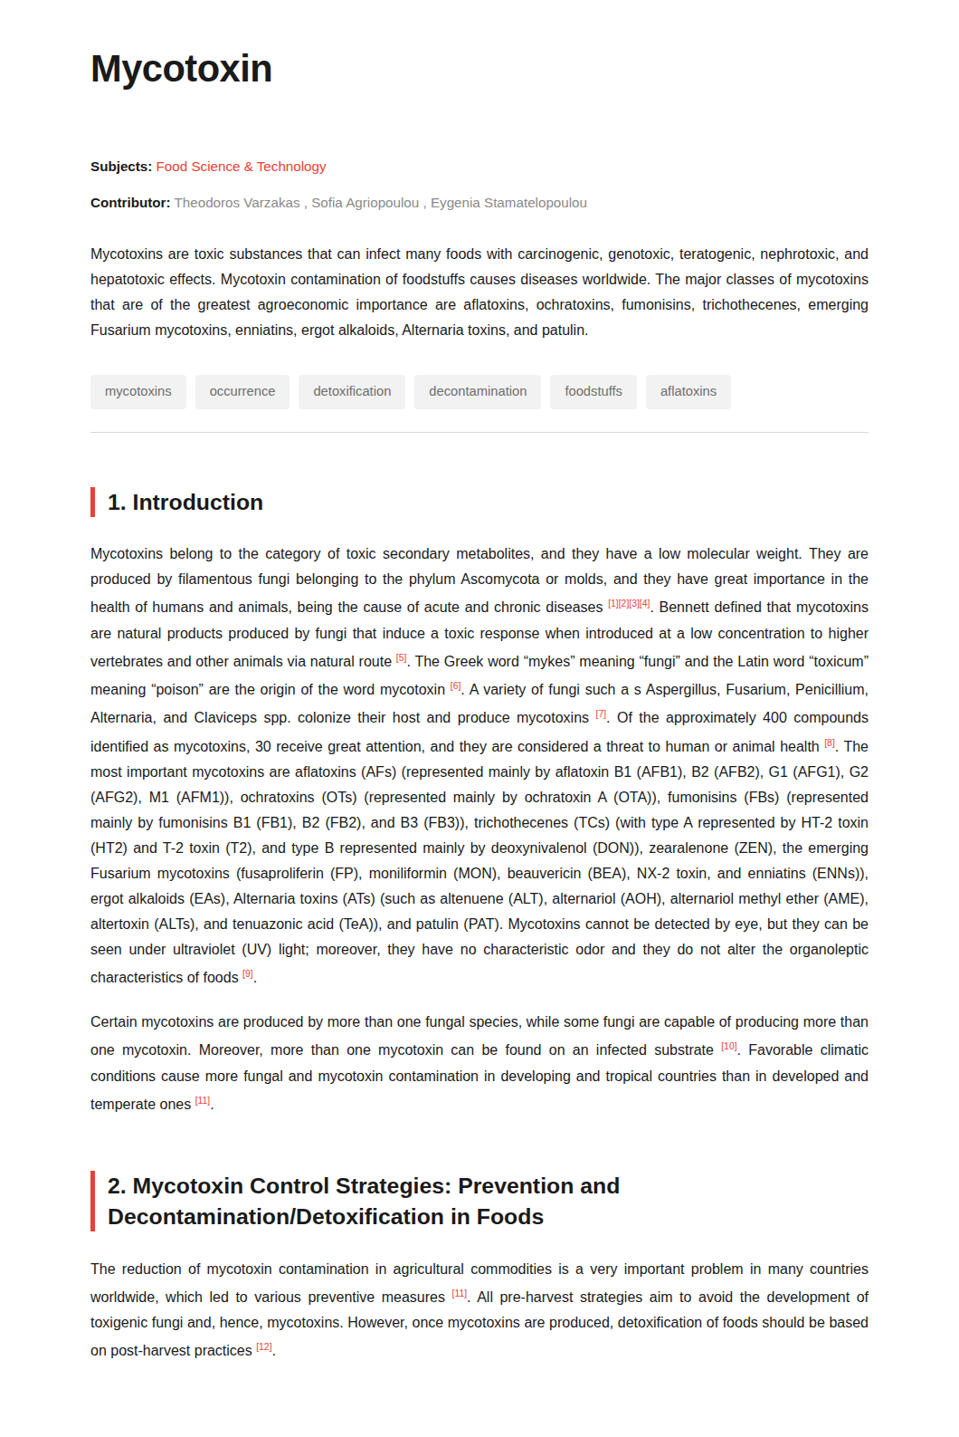Mycotoxin
Subjects: Food Science & Technology
Contributor: Theodoros Varzakas , Sofia Agriopoulou , Eygenia Stamatelopoulou
Mycotoxins are toxic substances that can infect many foods with carcinogenic, genotoxic, teratogenic, nephrotoxic, and hepatotoxic effects. Mycotoxin contamination of foodstuffs causes diseases worldwide. The major classes of mycotoxins that are of the greatest agroeconomic importance are aflatoxins, ochratoxins, fumonisins, trichothecenes, emerging Fusarium mycotoxins, enniatins, ergot alkaloids, Alternaria toxins, and patulin.
mycotoxins
occurrence
detoxification
decontamination
foodstuffs
aflatoxins
1. Introduction
Mycotoxins belong to the category of toxic secondary metabolites, and they have a low molecular weight. They are produced by filamentous fungi belonging to the phylum Ascomycota or molds, and they have great importance in the health of humans and animals, being the cause of acute and chronic diseases [1][2][3][4]. Bennett defined that mycotoxins are natural products produced by fungi that induce a toxic response when introduced at a low concentration to higher vertebrates and other animals via natural route [5]. The Greek word “mykes” meaning “fungi” and the Latin word “toxicum” meaning “poison” are the origin of the word mycotoxin [6]. A variety of fungi such a s Aspergillus, Fusarium, Penicillium, Alternaria, and Claviceps spp. colonize their host and produce mycotoxins [7]. Of the approximately 400 compounds identified as mycotoxins, 30 receive great attention, and they are considered a threat to human or animal health [8]. The most important mycotoxins are aflatoxins (AFs) (represented mainly by aflatoxin B1 (AFB1), B2 (AFB2), G1 (AFG1), G2 (AFG2), M1 (AFM1)), ochratoxins (OTs) (represented mainly by ochratoxin A (OTA)), fumonisins (FBs) (represented mainly by fumonisins B1 (FB1), B2 (FB2), and B3 (FB3)), trichothecenes (TCs) (with type A represented by HT-2 toxin (HT2) and T-2 toxin (T2), and type B represented mainly by deoxynivalenol (DON)), zearalenone (ZEN), the emerging Fusarium mycotoxins (fusaproliferin (FP), moniliformin (MON), beauvericin (BEA), NX-2 toxin, and enniatins (ENNs)), ergot alkaloids (EAs), Alternaria toxins (ATs) (such as altenuene (ALT), alternariol (AOH), alternariol methyl ether (AME), altertoxin (ALTs), and tenuazonic acid (TeA)), and patulin (PAT). Mycotoxins cannot be detected by eye, but they can be seen under ultraviolet (UV) light; moreover, they have no characteristic odor and they do not alter the organoleptic characteristics of foods [9].
Certain mycotoxins are produced by more than one fungal species, while some fungi are capable of producing more than one mycotoxin. Moreover, more than one mycotoxin can be found on an infected substrate [10]. Favorable climatic conditions cause more fungal and mycotoxin contamination in developing and tropical countries than in developed and temperate ones [11].
2. Mycotoxin Control Strategies: Prevention and Decontamination/Detoxification in Foods
The reduction of mycotoxin contamination in agricultural commodities is a very important problem in many countries worldwide, which led to various preventive measures [11]. All pre-harvest strategies aim to avoid the development of toxigenic fungi and, hence, mycotoxins. However, once mycotoxins are produced, detoxification of foods should be based on post-harvest practices [12].